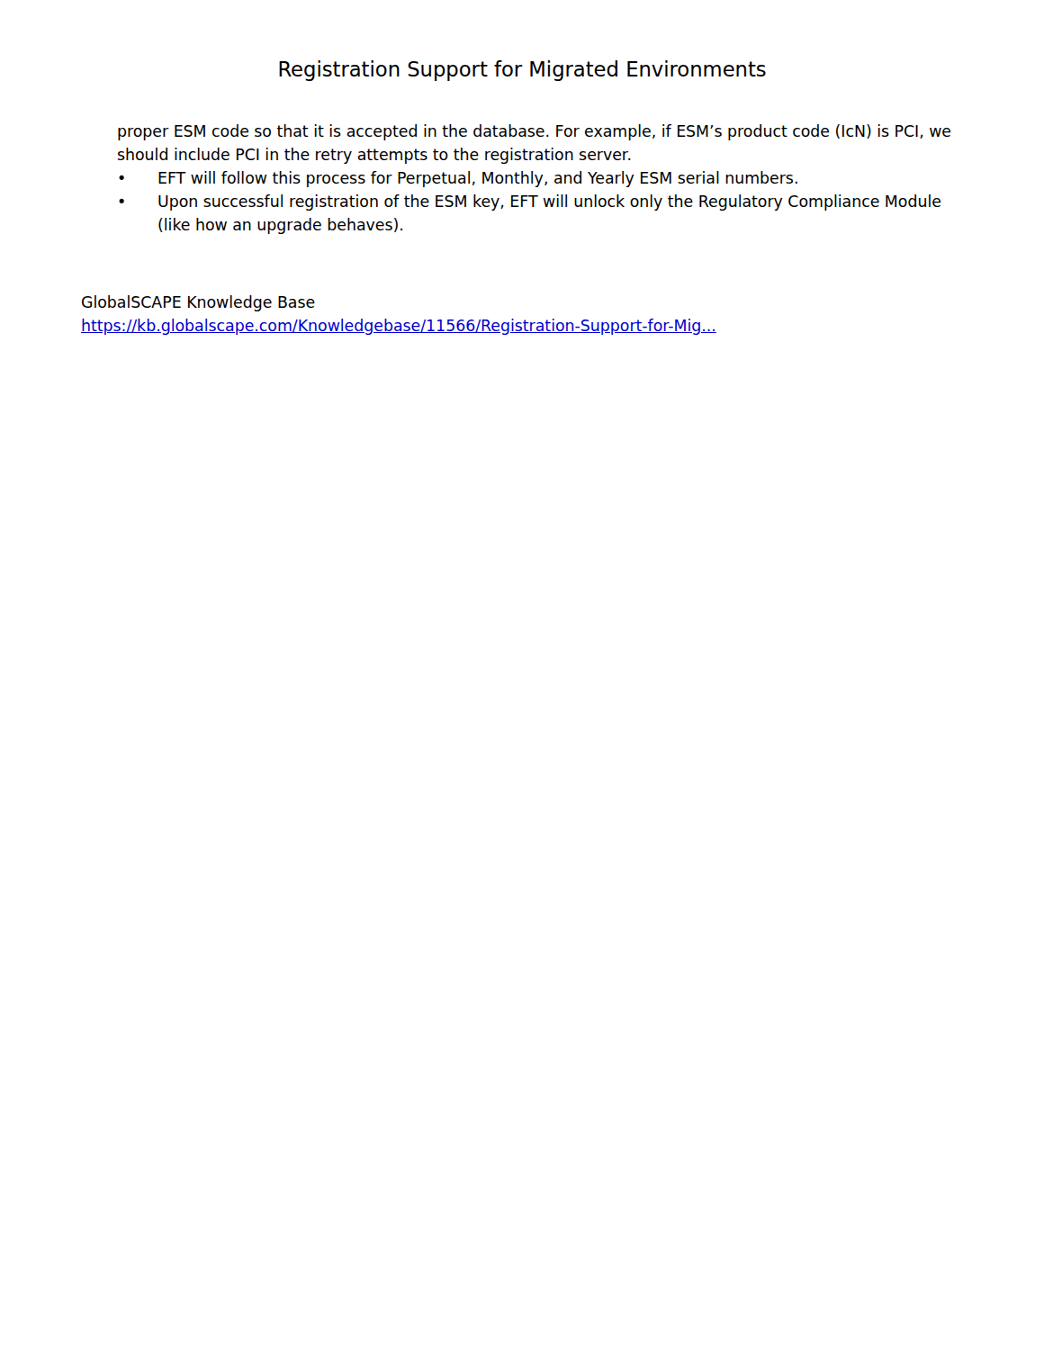Registration Support for Migrated Environments
proper ESM code so that it is accepted in the database. For example, if ESM’s product code (IcN) is PCI, we should include PCI in the retry attempts to the registration server.
EFT will follow this process for Perpetual, Monthly, and Yearly ESM serial numbers.
Upon successful registration of the ESM key, EFT will unlock only the Regulatory Compliance Module (like how an upgrade behaves).
GlobalSCAPE Knowledge Base
https://kb.globalscape.com/Knowledgebase/11566/Registration-Support-for-Mig...